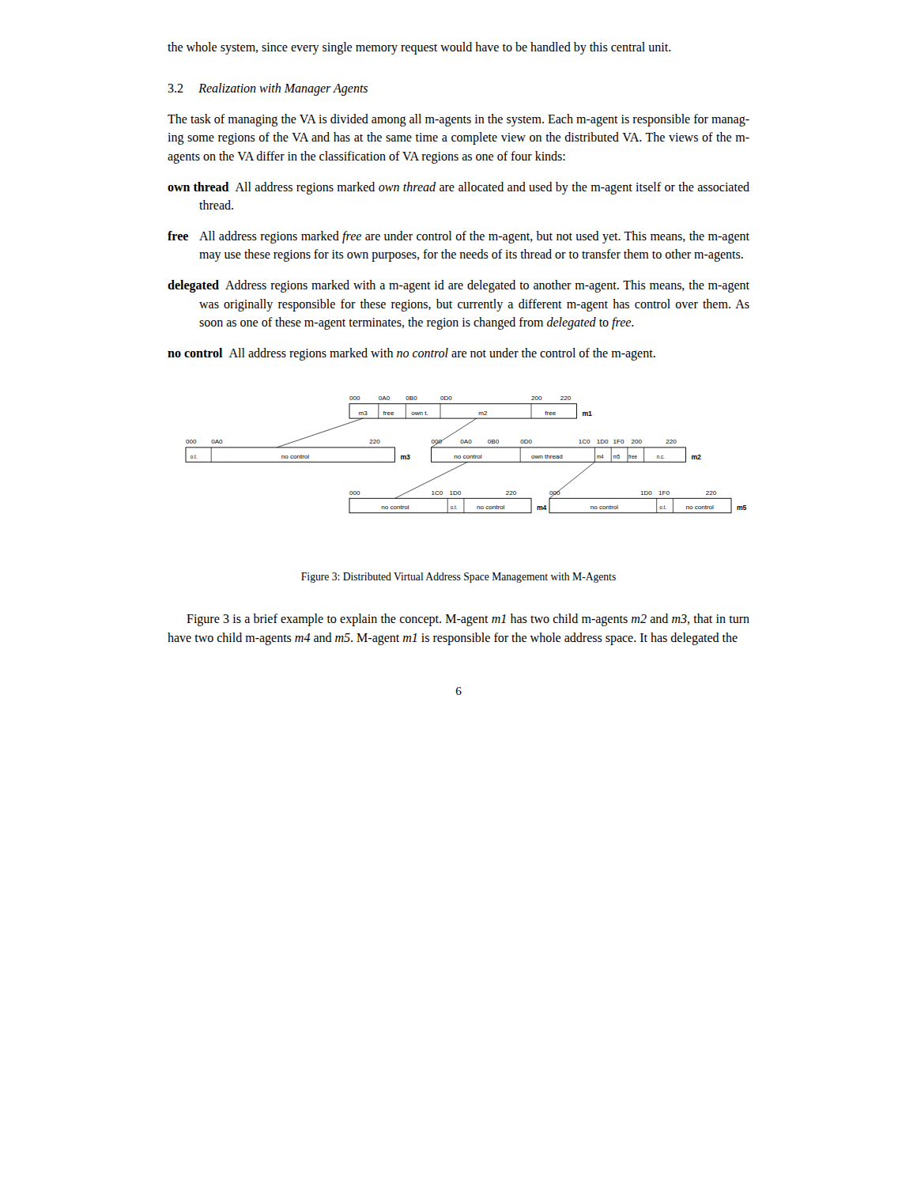the whole system, since every single memory request would have to be handled by this central unit.
3.2 Realization with Manager Agents
The task of managing the VA is divided among all m-agents in the system. Each m-agent is responsible for managing some regions of the VA and has at the same time a complete view on the distributed VA. The views of the m-agents on the VA differ in the classification of VA regions as one of four kinds:
own thread
All address regions marked own thread are allocated and used by the m-agent itself or the associated thread.
free
All address regions marked free are under control of the m-agent, but not used yet. This means, the m-agent may use these regions for its own purposes, for the needs of its thread or to transfer them to other m-agents.
delegated
Address regions marked with a m-agent id are delegated to another m-agent. This means, the m-agent was originally responsible for these regions, but currently a different m-agent has control over them. As soon as one of these m-agent terminates, the region is changed from delegated to free.
no control
All address regions marked with no control are not under the control of the m-agent.
000 0A0 0B0 0D0 200 220 m3 free own t. m2 free m1 000 0A0 220 o.t. no control m3 000 0A0 0B0 0D0 1C0 1D0 1F0 200 220 no control own thread m4 m5 free n.c. m2 000 1C0 1D0 220 no control o.t. no control m4 000 1D0 1F0 220 no control o.t. no control m5
Figure 3: Distributed Virtual Address Space Management with M-Agents
Figure 3 is a brief example to explain the concept. M-agent m1 has two child m-agents m2 and m3, that in turn have two child m-agents m4 and m5. M-agent m1 is responsible for the whole address space. It has delegated the
6